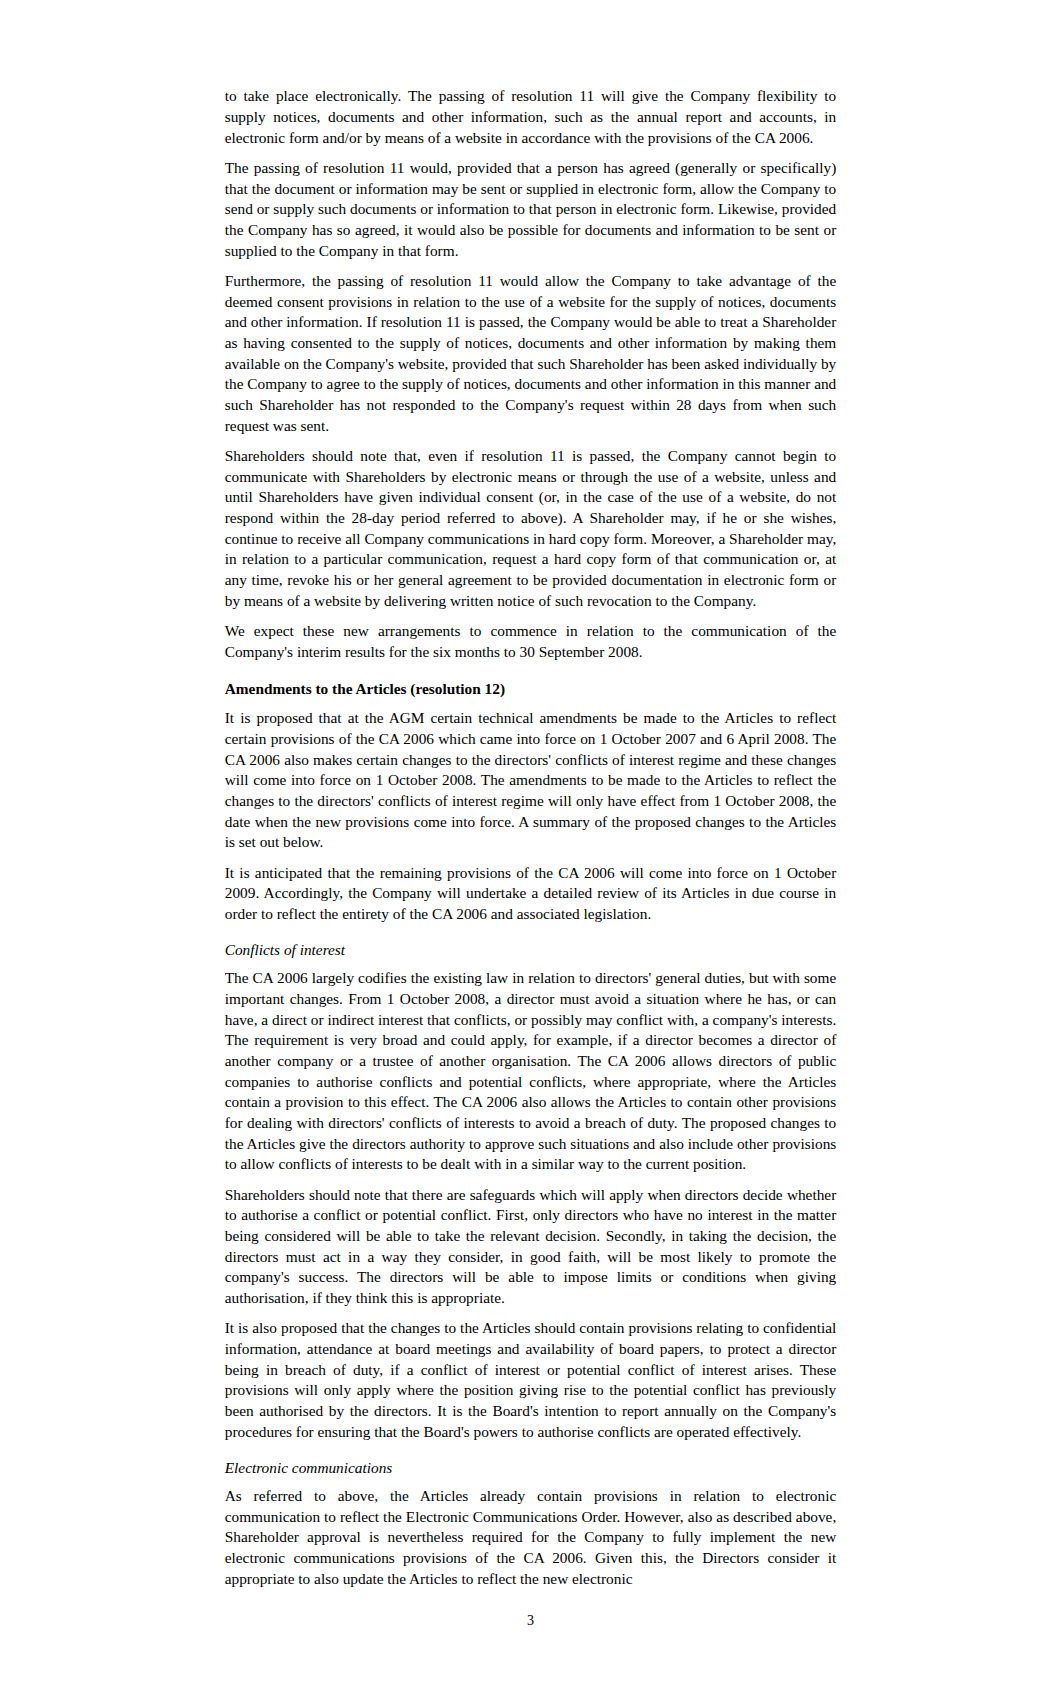to take place electronically. The passing of resolution 11 will give the Company flexibility to supply notices, documents and other information, such as the annual report and accounts, in electronic form and/or by means of a website in accordance with the provisions of the CA 2006.
The passing of resolution 11 would, provided that a person has agreed (generally or specifically) that the document or information may be sent or supplied in electronic form, allow the Company to send or supply such documents or information to that person in electronic form. Likewise, provided the Company has so agreed, it would also be possible for documents and information to be sent or supplied to the Company in that form.
Furthermore, the passing of resolution 11 would allow the Company to take advantage of the deemed consent provisions in relation to the use of a website for the supply of notices, documents and other information. If resolution 11 is passed, the Company would be able to treat a Shareholder as having consented to the supply of notices, documents and other information by making them available on the Company's website, provided that such Shareholder has been asked individually by the Company to agree to the supply of notices, documents and other information in this manner and such Shareholder has not responded to the Company's request within 28 days from when such request was sent.
Shareholders should note that, even if resolution 11 is passed, the Company cannot begin to communicate with Shareholders by electronic means or through the use of a website, unless and until Shareholders have given individual consent (or, in the case of the use of a website, do not respond within the 28-day period referred to above). A Shareholder may, if he or she wishes, continue to receive all Company communications in hard copy form. Moreover, a Shareholder may, in relation to a particular communication, request a hard copy form of that communication or, at any time, revoke his or her general agreement to be provided documentation in electronic form or by means of a website by delivering written notice of such revocation to the Company.
We expect these new arrangements to commence in relation to the communication of the Company's interim results for the six months to 30 September 2008.
Amendments to the Articles (resolution 12)
It is proposed that at the AGM certain technical amendments be made to the Articles to reflect certain provisions of the CA 2006 which came into force on 1 October 2007 and 6 April 2008. The CA 2006 also makes certain changes to the directors' conflicts of interest regime and these changes will come into force on 1 October 2008. The amendments to be made to the Articles to reflect the changes to the directors' conflicts of interest regime will only have effect from 1 October 2008, the date when the new provisions come into force. A summary of the proposed changes to the Articles is set out below.
It is anticipated that the remaining provisions of the CA 2006 will come into force on 1 October 2009. Accordingly, the Company will undertake a detailed review of its Articles in due course in order to reflect the entirety of the CA 2006 and associated legislation.
Conflicts of interest
The CA 2006 largely codifies the existing law in relation to directors' general duties, but with some important changes. From 1 October 2008, a director must avoid a situation where he has, or can have, a direct or indirect interest that conflicts, or possibly may conflict with, a company's interests. The requirement is very broad and could apply, for example, if a director becomes a director of another company or a trustee of another organisation. The CA 2006 allows directors of public companies to authorise conflicts and potential conflicts, where appropriate, where the Articles contain a provision to this effect. The CA 2006 also allows the Articles to contain other provisions for dealing with directors' conflicts of interests to avoid a breach of duty. The proposed changes to the Articles give the directors authority to approve such situations and also include other provisions to allow conflicts of interests to be dealt with in a similar way to the current position.
Shareholders should note that there are safeguards which will apply when directors decide whether to authorise a conflict or potential conflict. First, only directors who have no interest in the matter being considered will be able to take the relevant decision. Secondly, in taking the decision, the directors must act in a way they consider, in good faith, will be most likely to promote the company's success. The directors will be able to impose limits or conditions when giving authorisation, if they think this is appropriate.
It is also proposed that the changes to the Articles should contain provisions relating to confidential information, attendance at board meetings and availability of board papers, to protect a director being in breach of duty, if a conflict of interest or potential conflict of interest arises. These provisions will only apply where the position giving rise to the potential conflict has previously been authorised by the directors. It is the Board's intention to report annually on the Company's procedures for ensuring that the Board's powers to authorise conflicts are operated effectively.
Electronic communications
As referred to above, the Articles already contain provisions in relation to electronic communication to reflect the Electronic Communications Order. However, also as described above, Shareholder approval is nevertheless required for the Company to fully implement the new electronic communications provisions of the CA 2006. Given this, the Directors consider it appropriate to also update the Articles to reflect the new electronic
3